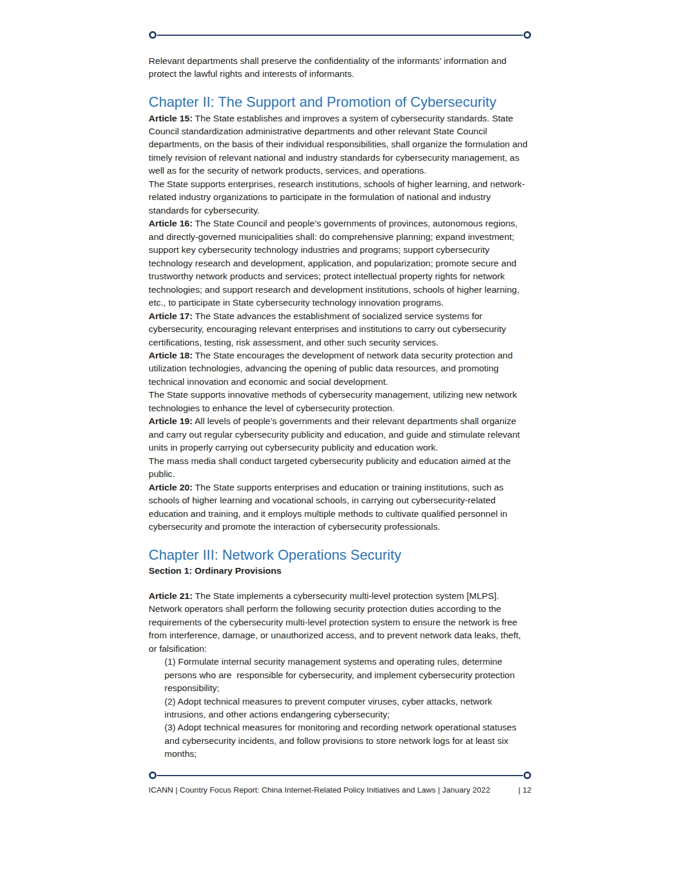Relevant departments shall preserve the confidentiality of the informants’ information and protect the lawful rights and interests of informants.
Chapter II: The Support and Promotion of Cybersecurity
Article 15: The State establishes and improves a system of cybersecurity standards. State Council standardization administrative departments and other relevant State Council departments, on the basis of their individual responsibilities, shall organize the formulation and timely revision of relevant national and industry standards for cybersecurity management, as well as for the security of network products, services, and operations.
The State supports enterprises, research institutions, schools of higher learning, and network-related industry organizations to participate in the formulation of national and industry standards for cybersecurity.
Article 16: The State Council and people’s governments of provinces, autonomous regions, and directly-governed municipalities shall: do comprehensive planning; expand investment; support key cybersecurity technology industries and programs; support cybersecurity technology research and development, application, and popularization; promote secure and trustworthy network products and services; protect intellectual property rights for network technologies; and support research and development institutions, schools of higher learning, etc., to participate in State cybersecurity technology innovation programs.
Article 17: The State advances the establishment of socialized service systems for cybersecurity, encouraging relevant enterprises and institutions to carry out cybersecurity certifications, testing, risk assessment, and other such security services.
Article 18: The State encourages the development of network data security protection and utilization technologies, advancing the opening of public data resources, and promoting technical innovation and economic and social development.
The State supports innovative methods of cybersecurity management, utilizing new network technologies to enhance the level of cybersecurity protection.
Article 19: All levels of people’s governments and their relevant departments shall organize and carry out regular cybersecurity publicity and education, and guide and stimulate relevant units in properly carrying out cybersecurity publicity and education work.
The mass media shall conduct targeted cybersecurity publicity and education aimed at the public.
Article 20: The State supports enterprises and education or training institutions, such as schools of higher learning and vocational schools, in carrying out cybersecurity-related education and training, and it employs multiple methods to cultivate qualified personnel in cybersecurity and promote the interaction of cybersecurity professionals.
Chapter III: Network Operations Security
Section 1: Ordinary Provisions
Article 21: The State implements a cybersecurity multi-level protection system [MLPS]. Network operators shall perform the following security protection duties according to the requirements of the cybersecurity multi-level protection system to ensure the network is free from interference, damage, or unauthorized access, and to prevent network data leaks, theft, or falsification:
(1) Formulate internal security management systems and operating rules, determine persons who are responsible for cybersecurity, and implement cybersecurity protection responsibility;
(2) Adopt technical measures to prevent computer viruses, cyber attacks, network intrusions, and other actions endangering cybersecurity;
(3) Adopt technical measures for monitoring and recording network operational statuses and cybersecurity incidents, and follow provisions to store network logs for at least six months;
ICANN | Country Focus Report: China Internet-Related Policy Initiatives and Laws | January 2022
| 12